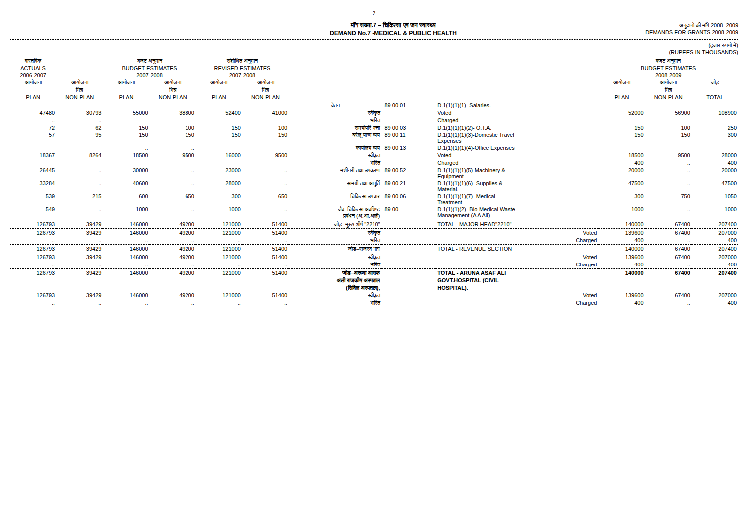2
माँग संख्या.7 – चिकित्सा एवं जन स्वास्थ्य
DEMAND No.7 -MEDICAL & PUBLIC HEALTH
अनुदानों की माँगें 2008–2009
DEMANDS FOR GRANTS 2008-2009
(हजार रुपयों में)
(RUPEES IN THOUSANDS)
| वास्तविक | | बजट अनुमान | संशोधित अनुमान | | | | बजट अनुमान |
| ACTUALS | | BUDGET ESTIMATES | REVISED ESTIMATES | | | | BUDGET ESTIMATES |
| 2006-2007 | | 2007-2008 | 2007-2008 | | | | 2008-2009 |
| आयोजना | आयोजना | आयोजना | आयोजना | आयोजना | आयोजना | | | | आयोजना | आयोजना | जोड़ |
| | भिन्न | | भिन्न | | भिन्न | | | | | भिन्न | |
| PLAN | NON-PLAN | PLAN | NON-PLAN | PLAN | NON-PLAN | | | | PLAN | NON-PLAN | TOTAL |
| | वेतन | 89 00 01 | D.1(1)(1)(1)- Salaries. | |
| 47480 | 30793 | 55000 | 38800 | 52400 | 41000 | स्वीकृत | | Voted | 52000 | 56900 | 108900 |
| .. | .. | | | | | भारित | | Charged | | | |
| 72 | 62 | 150 | 100 | 150 | 100 | समयोपरि भत्ता | 89 00 03 | D.1(1)(1)(1)(2)- O.T.A. | 150 | 100 | 250 |
| 57 | 95 | 150 | 150 | 150 | 150 | घरेलू यात्रा व्यय | 89 00 11 | D.1(1)(1)(1)(3)-Domestic Travel Expenses | 150 | 150 | 300 |
| | | .. | .. | | | कार्यालय व्यय | 89 00 13 | D.1(1)(1)(1)(4)-Office Expenses | | | |
| 18367 | 8264 | 18500 | 9500 | 16000 | 9500 | स्वीकृत | | Voted | 18500 | 9500 | 28000 |
| | | | | | | भारित | | Charged | 400 | .. | 400 |
| 26445 | .. | 30000 | .. | 23000 | .. | मशीनरी तथा उपकरण | 89 00 52 | D.1(1)(1)(1)(5)-Machinery & Equipment | 20000 | .. | 20000 |
| 33284 | .. | 40600 | .. | 28000 | .. | सामग्री तथा आपूर्तिं | 89 00 21 | D.1(1)(1)(1)(6)- Supplies & Material. | 47500 | .. | 47500 |
| 539 | 215 | 600 | 650 | 300 | 650 | चिकित्सा उपचार | 89 00 06 | D.1(1)(1)(1)(7)- Medical Treatment | 300 | 750 | 1050 |
| 549 | .. | 1000 | .. | 1000 | .. | जैव–चिकित्सा अवशिष्ट प्रबंधन (अ.आ.अली) | 89 00 | D.1(1)(1)(2)- Bio-Medical Waste Management (A A Ali) | 1000 | .. | 1000 |
| 126793 | 39429 | 146000 | 49200 | 121000 | 51400 | जोड़–मुख्य शीर्ष "2210" | | TOTAL - MAJOR HEAD"2210" | 140000 | 67400 | 207400 |
| 126793 | 39429 | 146000 | 49200 | 121000 | 51400 | स्वीकृत | | Voted | 139600 | 67400 | 207000 |
| .. | .. | .. | .. | .. | .. | भारित | | Charged | 400 | .. | 400 |
| 126793 | 39429 | 146000 | 49200 | 121000 | 51400 | जोड़–राजस्व भाग | | TOTAL - REVENUE SECTION | 140000 | 67400 | 207400 |
| 126793 | 39429 | 146000 | 49200 | 121000 | 51400 | स्वीकृत | | Voted | 139600 | 67400 | 207000 |
| .. | .. | .. | .. | .. | .. | भारित | | Charged | 400 | .. | 400 |
| 126793 | 39429 | 146000 | 49200 | 121000 | 51400 | जोड़–अरूणा आसफ | | TOTAL - ARUNA ASAF ALI | 140000 | 67400 | 207400 |
| | अली राजकीय अस्पताल | | GOVT.HOSPITAL (CIVIL | |
| | (सिविल अस्पताल), | | HOSPITAL). | |
| 126793 | 39429 | 146000 | 49200 | 121000 | 51400 | स्वीकृत | | Voted | 139600 | 67400 | 207000 |
| .. | .. | .. | .. | .. | .. | भारित | | Charged | 400 | .. | 400 |